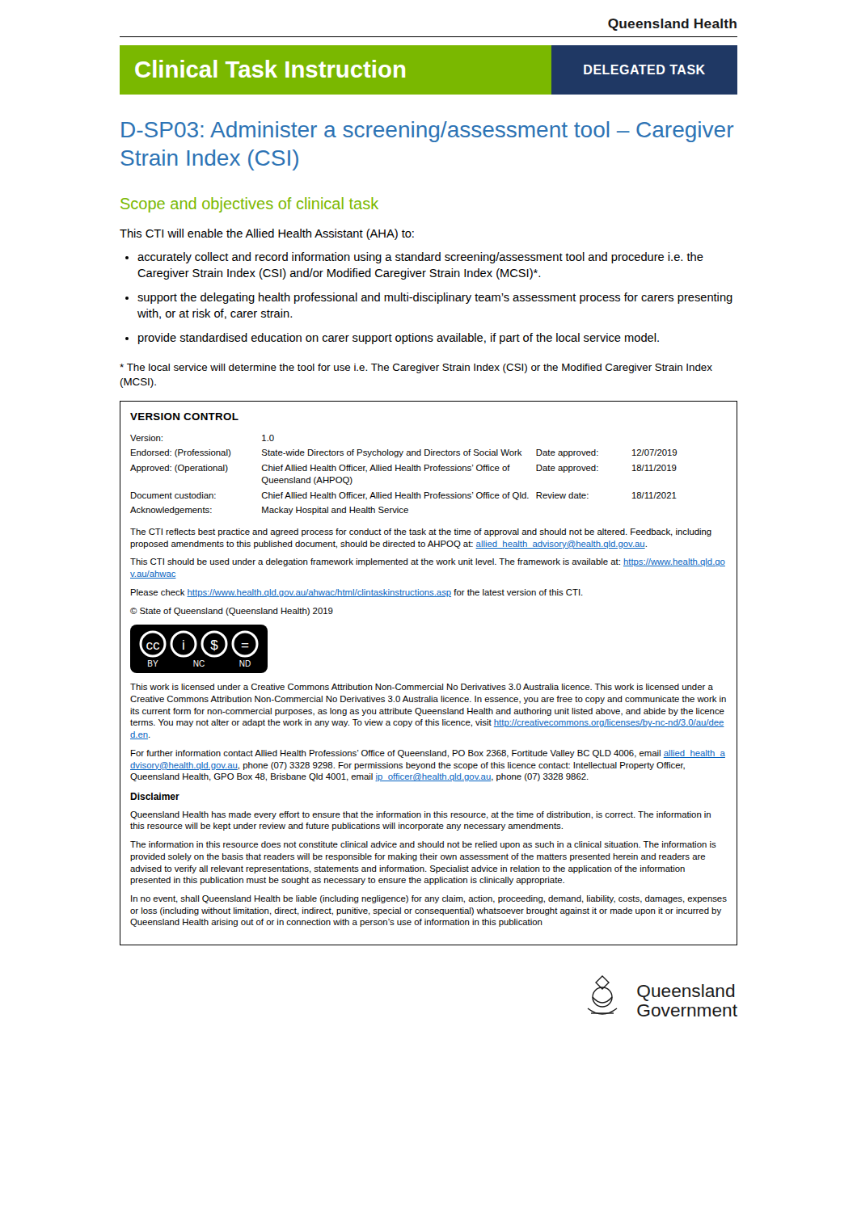Queensland Health
Clinical Task Instruction
DELEGATED TASK
D-SP03: Administer a screening/assessment tool – Caregiver Strain Index (CSI)
Scope and objectives of clinical task
This CTI will enable the Allied Health Assistant (AHA) to:
accurately collect and record information using a standard screening/assessment tool and procedure i.e. the Caregiver Strain Index (CSI) and/or Modified Caregiver Strain Index (MCSI)*.
support the delegating health professional and multi-disciplinary team’s assessment process for carers presenting with, or at risk of, carer strain.
provide standardised education on carer support options available, if part of the local service model.
* The local service will determine the tool for use i.e. The Caregiver Strain Index (CSI) or the Modified Caregiver Strain Index (MCSI).
VERSION CONTROL
| Version: | 1.0 | | |
| Endorsed: (Professional) | State-wide Directors of Psychology and Directors of Social Work | Date approved: | 12/07/2019 |
| Approved: (Operational) | Chief Allied Health Officer, Allied Health Professions’ Office of Queensland (AHPOQ) | Date approved: | 18/11/2019 |
| Document custodian: | Chief Allied Health Officer, Allied Health Professions’ Office of Qld. | Review date: | 18/11/2021 |
| Acknowledgements: | Mackay Hospital and Health Service | | |
The CTI reflects best practice and agreed process for conduct of the task at the time of approval and should not be altered. Feedback, including proposed amendments to this published document, should be directed to AHPOQ at: allied_health_advisory@health.qld.gov.au.
This CTI should be used under a delegation framework implemented at the work unit level. The framework is available at: https://www.health.qld.gov.au/ahwac
Please check https://www.health.qld.gov.au/ahwac/html/clintaskinstructions.asp for the latest version of this CTI.
© State of Queensland (Queensland Health) 2019
cc i $ = BY NC ND
This work is licensed under a Creative Commons Attribution Non-Commercial No Derivatives 3.0 Australia licence. This work is licensed under a Creative Commons Attribution Non-Commercial No Derivatives 3.0 Australia licence. In essence, you are free to copy and communicate the work in its current form for non-commercial purposes, as long as you attribute Queensland Health and authoring unit listed above, and abide by the licence terms. You may not alter or adapt the work in any way. To view a copy of this licence, visit http://creativecommons.org/licenses/by-nc-nd/3.0/au/deed.en.
For further information contact Allied Health Professions’ Office of Queensland, PO Box 2368, Fortitude Valley BC QLD 4006, email allied_health_advisory@health.qld.gov.au, phone (07) 3328 9298. For permissions beyond the scope of this licence contact: Intellectual Property Officer, Queensland Health, GPO Box 48, Brisbane Qld 4001, email ip_officer@health.qld.gov.au, phone (07) 3328 9862.
Disclaimer
Queensland Health has made every effort to ensure that the information in this resource, at the time of distribution, is correct. The information in this resource will be kept under review and future publications will incorporate any necessary amendments.
The information in this resource does not constitute clinical advice and should not be relied upon as such in a clinical situation. The information is provided solely on the basis that readers will be responsible for making their own assessment of the matters presented herein and readers are advised to verify all relevant representations, statements and information. Specialist advice in relation to the application of the information presented in this publication must be sought as necessary to ensure the application is clinically appropriate.
In no event, shall Queensland Health be liable (including negligence) for any claim, action, proceeding, demand, liability, costs, damages, expenses or loss (including without limitation, direct, indirect, punitive, special or consequential) whatsoever brought against it or made upon it or incurred by Queensland Health arising out of or in connection with a person’s use of information in this publication
Queensland
Government